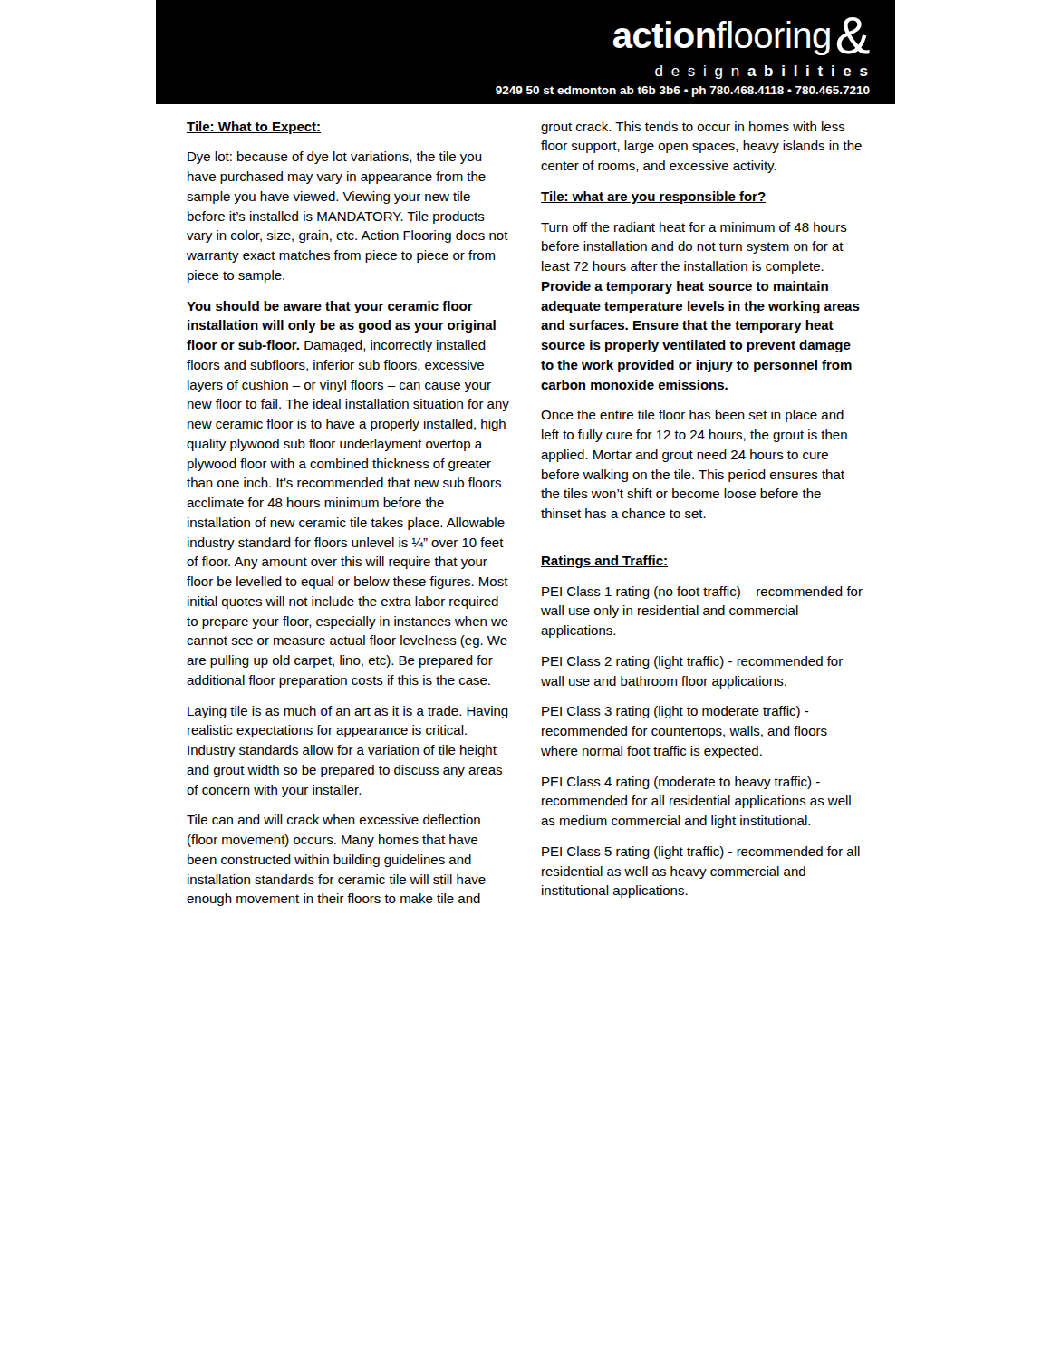actionflooring&
d e s i g n a b i l i t i e s
9249 50 st edmonton ab t6b 3b6 • ph 780.468.4118 • 780.465.7210
Tile: What to Expect:
Dye lot: because of dye lot variations, the tile you have purchased may vary in appearance from the sample you have viewed. Viewing your new tile before it’s installed is MANDATORY. Tile products vary in color, size, grain, etc. Action Flooring does not warranty exact matches from piece to piece or from piece to sample.
You should be aware that your ceramic floor installation will only be as good as your original floor or sub-floor. Damaged, incorrectly installed floors and subfloors, inferior sub floors, excessive layers of cushion – or vinyl floors – can cause your new floor to fail. The ideal installation situation for any new ceramic floor is to have a properly installed, high quality plywood sub floor underlayment overtop a plywood floor with a combined thickness of greater than one inch. It’s recommended that new sub floors acclimate for 48 hours minimum before the installation of new ceramic tile takes place. Allowable industry standard for floors unlevel is ¼” over 10 feet of floor. Any amount over this will require that your floor be levelled to equal or below these figures. Most initial quotes will not include the extra labor required to prepare your floor, especially in instances when we cannot see or measure actual floor levelness (eg. We are pulling up old carpet, lino, etc). Be prepared for additional floor preparation costs if this is the case.
Laying tile is as much of an art as it is a trade. Having realistic expectations for appearance is critical. Industry standards allow for a variation of tile height and grout width so be prepared to discuss any areas of concern with your installer.
Tile can and will crack when excessive deflection (floor movement) occurs. Many homes that have been constructed within building guidelines and installation standards for ceramic tile will still have enough movement in their floors to make tile and grout crack. This tends to occur in homes with less floor support, large open spaces, heavy islands in the center of rooms, and excessive activity.
Tile: what are you responsible for?
Turn off the radiant heat for a minimum of 48 hours before installation and do not turn system on for at least 72 hours after the installation is complete. Provide a temporary heat source to maintain adequate temperature levels in the working areas and surfaces. Ensure that the temporary heat source is properly ventilated to prevent damage to the work provided or injury to personnel from carbon monoxide emissions.
Once the entire tile floor has been set in place and left to fully cure for 12 to 24 hours, the grout is then applied. Mortar and grout need 24 hours to cure before walking on the tile. This period ensures that the tiles won’t shift or become loose before the thinset has a chance to set.
Ratings and Traffic:
PEI Class 1 rating (no foot traffic) – recommended for wall use only in residential and commercial applications.
PEI Class 2 rating (light traffic) - recommended for wall use and bathroom floor applications.
PEI Class 3 rating (light to moderate traffic) - recommended for countertops, walls, and floors where normal foot traffic is expected.
PEI Class 4 rating (moderate to heavy traffic) - recommended for all residential applications as well as medium commercial and light institutional.
PEI Class 5 rating (light traffic) - recommended for all residential as well as heavy commercial and institutional applications.